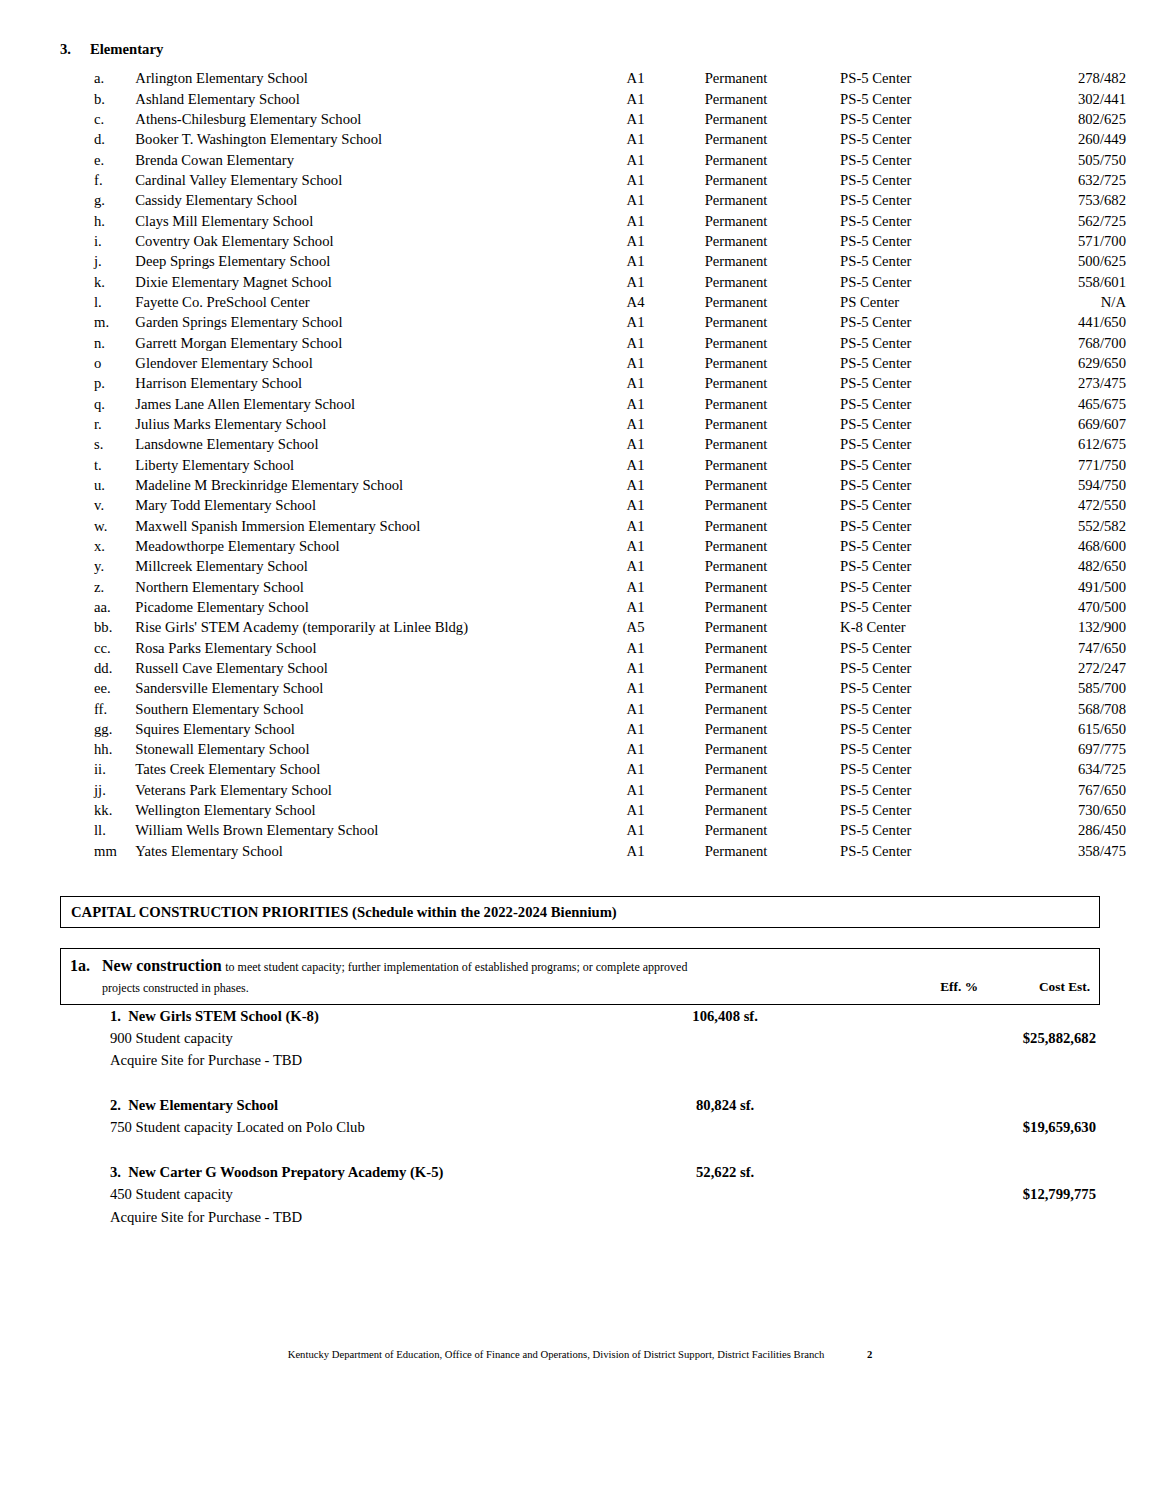3. Elementary
| a. | Arlington Elementary School | A1 | Permanent | PS-5 Center | 278/482 |
| b. | Ashland Elementary School | A1 | Permanent | PS-5 Center | 302/441 |
| c. | Athens-Chilesburg Elementary School | A1 | Permanent | PS-5 Center | 802/625 |
| d. | Booker T. Washington Elementary School | A1 | Permanent | PS-5 Center | 260/449 |
| e. | Brenda Cowan Elementary | A1 | Permanent | PS-5 Center | 505/750 |
| f. | Cardinal Valley Elementary School | A1 | Permanent | PS-5 Center | 632/725 |
| g. | Cassidy Elementary School | A1 | Permanent | PS-5 Center | 753/682 |
| h. | Clays Mill Elementary School | A1 | Permanent | PS-5 Center | 562/725 |
| i. | Coventry Oak Elementary School | A1 | Permanent | PS-5 Center | 571/700 |
| j. | Deep Springs Elementary School | A1 | Permanent | PS-5 Center | 500/625 |
| k. | Dixie Elementary Magnet School | A1 | Permanent | PS-5 Center | 558/601 |
| l. | Fayette Co. PreSchool Center | A4 | Permanent | PS Center | N/A |
| m. | Garden Springs Elementary School | A1 | Permanent | PS-5 Center | 441/650 |
| n. | Garrett Morgan Elementary School | A1 | Permanent | PS-5 Center | 768/700 |
| o | Glendover Elementary School | A1 | Permanent | PS-5 Center | 629/650 |
| p. | Harrison Elementary School | A1 | Permanent | PS-5 Center | 273/475 |
| q. | James Lane Allen Elementary School | A1 | Permanent | PS-5 Center | 465/675 |
| r. | Julius Marks Elementary School | A1 | Permanent | PS-5 Center | 669/607 |
| s. | Lansdowne Elementary School | A1 | Permanent | PS-5 Center | 612/675 |
| t. | Liberty Elementary School | A1 | Permanent | PS-5 Center | 771/750 |
| u. | Madeline M Breckinridge Elementary School | A1 | Permanent | PS-5 Center | 594/750 |
| v. | Mary Todd Elementary School | A1 | Permanent | PS-5 Center | 472/550 |
| w. | Maxwell Spanish Immersion Elementary School | A1 | Permanent | PS-5 Center | 552/582 |
| x. | Meadowthorpe Elementary School | A1 | Permanent | PS-5 Center | 468/600 |
| y. | Millcreek Elementary School | A1 | Permanent | PS-5 Center | 482/650 |
| z. | Northern Elementary School | A1 | Permanent | PS-5 Center | 491/500 |
| aa. | Picadome Elementary School | A1 | Permanent | PS-5 Center | 470/500 |
| bb. | Rise Girls' STEM Academy (temporarily at Linlee Bldg) | A5 | Permanent | K-8 Center | 132/900 |
| cc. | Rosa Parks Elementary School | A1 | Permanent | PS-5 Center | 747/650 |
| dd. | Russell Cave Elementary School | A1 | Permanent | PS-5 Center | 272/247 |
| ee. | Sandersville Elementary School | A1 | Permanent | PS-5 Center | 585/700 |
| ff. | Southern Elementary School | A1 | Permanent | PS-5 Center | 568/708 |
| gg. | Squires Elementary School | A1 | Permanent | PS-5 Center | 615/650 |
| hh. | Stonewall Elementary School | A1 | Permanent | PS-5 Center | 697/775 |
| ii. | Tates Creek Elementary School | A1 | Permanent | PS-5 Center | 634/725 |
| jj. | Veterans Park Elementary School | A1 | Permanent | PS-5 Center | 767/650 |
| kk. | Wellington Elementary School | A1 | Permanent | PS-5 Center | 730/650 |
| ll. | William Wells Brown Elementary School | A1 | Permanent | PS-5 Center | 286/450 |
| mm | Yates Elementary School | A1 | Permanent | PS-5 Center | 358/475 |
CAPITAL CONSTRUCTION PRIORITIES (Schedule within the 2022-2024 Biennium)
| 1a. | New construction to meet student capacity; further implementation of established programs; or complete approved | | |
| | projects constructed in phases. | Eff. % | Cost Est. |
| | 1. New Girls STEM School (K-8) | 106,408 sf. | | |
| | 900 Student capacity | | | $25,882,682 |
| | Acquire Site for Purchase - TBD | | | |
| | 2. New Elementary School | 80,824 sf. | | |
| | 750 Student capacity Located on Polo Club | | | $19,659,630 |
| | 3. New Carter G Woodson Prepatory Academy (K-5) | 52,622 sf. | | |
| | 450 Student capacity | | | $12,799,775 |
| | Acquire Site for Purchase - TBD | | | |
Kentucky Department of Education, Office of Finance and Operations, Division of District Support, District Facilities Branch 2